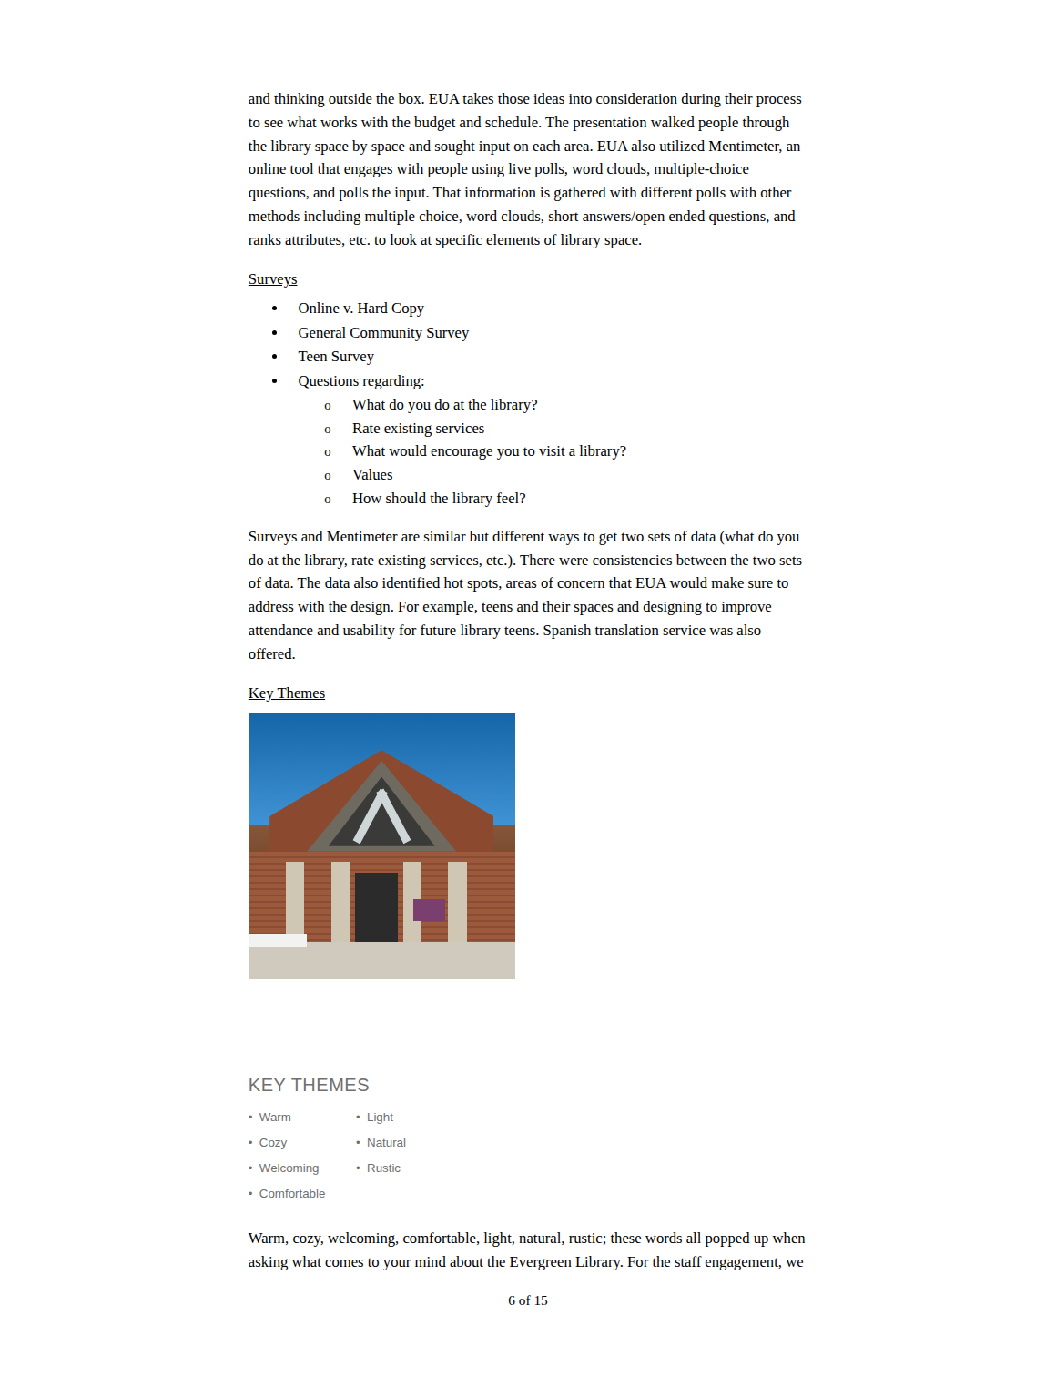and thinking outside the box. EUA takes those ideas into consideration during their process to see what works with the budget and schedule. The presentation walked people through the library space by space and sought input on each area. EUA also utilized Mentimeter, an online tool that engages with people using live polls, word clouds, multiple-choice questions, and polls the input. That information is gathered with different polls with other methods including multiple choice, word clouds, short answers/open ended questions, and ranks attributes, etc. to look at specific elements of library space.
Surveys
Online v. Hard Copy
General Community Survey
Teen Survey
Questions regarding:
What do you do at the library?
Rate existing services
What would encourage you to visit a library?
Values
How should the library feel?
Surveys and Mentimeter are similar but different ways to get two sets of data (what do you do at the library, rate existing services, etc.). There were consistencies between the two sets of data. The data also identified hot spots, areas of concern that EUA would make sure to address with the design. For example, teens and their spaces and designing to improve attendance and usability for future library teens. Spanish translation service was also offered.
Key Themes
KEY THEMES
Warm
Cozy
Welcoming
Comfortable
Light
Natural
Rustic
Warm, cozy, welcoming, comfortable, light, natural, rustic; these words all popped up when asking what comes to your mind about the Evergreen Library. For the staff engagement, we
6 of 15